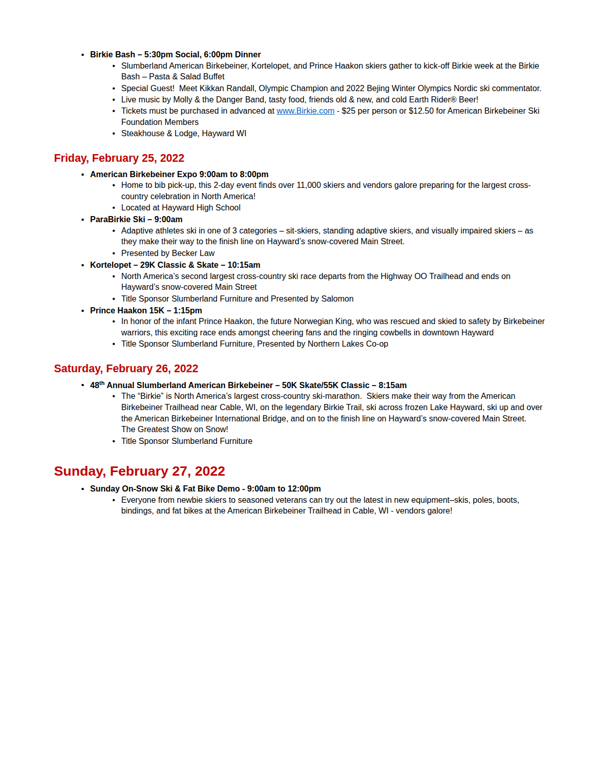Birkie Bash – 5:30pm Social, 6:00pm Dinner
Slumberland American Birkebeiner, Kortelopet, and Prince Haakon skiers gather to kick-off Birkie week at the Birkie Bash – Pasta & Salad Buffet
Special Guest! Meet Kikkan Randall, Olympic Champion and 2022 Bejing Winter Olympics Nordic ski commentator.
Live music by Molly & the Danger Band, tasty food, friends old & new, and cold Earth Rider® Beer!
Tickets must be purchased in advanced at www.Birkie.com - $25 per person or $12.50 for American Birkebeiner Ski Foundation Members
Steakhouse & Lodge, Hayward WI
Friday, February 25, 2022
American Birkebeiner Expo 9:00am to 8:00pm
Home to bib pick-up, this 2-day event finds over 11,000 skiers and vendors galore preparing for the largest cross-country celebration in North America!
Located at Hayward High School
ParaBirkie Ski – 9:00am
Adaptive athletes ski in one of 3 categories – sit-skiers, standing adaptive skiers, and visually impaired skiers – as they make their way to the finish line on Hayward’s snow-covered Main Street.
Presented by Becker Law
Kortelopet – 29K Classic & Skate – 10:15am
North America’s second largest cross-country ski race departs from the Highway OO Trailhead and ends on Hayward’s snow-covered Main Street
Title Sponsor Slumberland Furniture and Presented by Salomon
Prince Haakon 15K – 1:15pm
In honor of the infant Prince Haakon, the future Norwegian King, who was rescued and skied to safety by Birkebeiner warriors, this exciting race ends amongst cheering fans and the ringing cowbells in downtown Hayward
Title Sponsor Slumberland Furniture, Presented by Northern Lakes Co-op
Saturday, February 26, 2022
48th Annual Slumberland American Birkebeiner – 50K Skate/55K Classic – 8:15am
The “Birkie” is North America’s largest cross-country ski-marathon. Skiers make their way from the American Birkebeiner Trailhead near Cable, WI, on the legendary Birkie Trail, ski across frozen Lake Hayward, ski up and over the American Birkebeiner International Bridge, and on to the finish line on Hayward’s snow-covered Main Street. The Greatest Show on Snow!
Title Sponsor Slumberland Furniture
Sunday, February 27, 2022
Sunday On-Snow Ski & Fat Bike Demo - 9:00am to 12:00pm
Everyone from newbie skiers to seasoned veterans can try out the latest in new equipment–skis, poles, boots, bindings, and fat bikes at the American Birkebeiner Trailhead in Cable, WI - vendors galore!